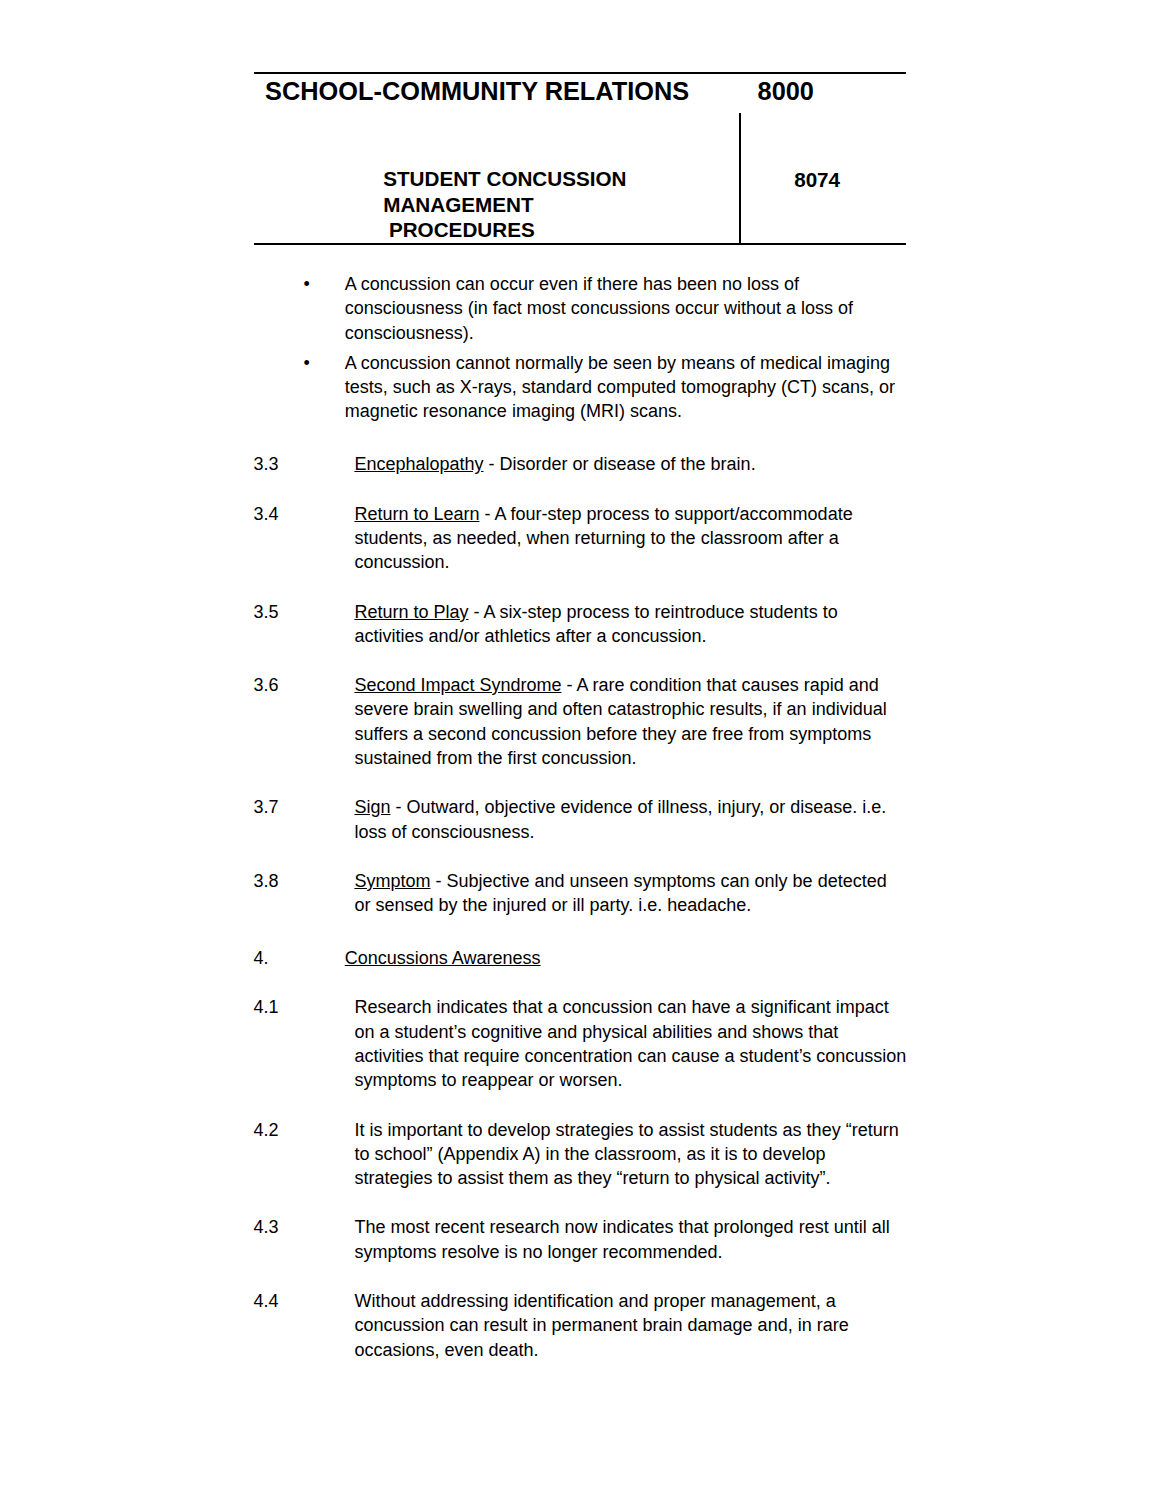| SCHOOL-COMMUNITY RELATIONS | 8000 |
| STUDENT CONCUSSION MANAGEMENT PROCEDURES | 8074 |
A concussion can occur even if there has been no loss of consciousness (in fact most concussions occur without a loss of consciousness).
A concussion cannot normally be seen by means of medical imaging tests, such as X-rays, standard computed tomography (CT) scans, or magnetic resonance imaging (MRI) scans.
| 3.3 | Encephalopathy - Disorder or disease of the brain. |
| 3.4 | Return to Learn - A four-step process to support/accommodate students, as needed, when returning to the classroom after a concussion. |
| 3.5 | Return to Play - A six-step process to reintroduce students to activities and/or athletics after a concussion. |
| 3.6 | Second Impact Syndrome - A rare condition that causes rapid and severe brain swelling and often catastrophic results, if an individual suffers a second concussion before they are free from symptoms sustained from the first concussion. |
| 3.7 | Sign - Outward, objective evidence of illness, injury, or disease. i.e. loss of consciousness. |
| 3.8 | Symptom - Subjective and unseen symptoms can only be detected or sensed by the injured or ill party. i.e. headache. |
| 4. | Concussions Awareness |
| 4.1 | Research indicates that a concussion can have a significant impact on a student’s cognitive and physical abilities and shows that activities that require concentration can cause a student’s concussion symptoms to reappear or worsen. |
| 4.2 | It is important to develop strategies to assist students as they “return to school” (Appendix A) in the classroom, as it is to develop strategies to assist them as they “return to physical activity”. |
| 4.3 | The most recent research now indicates that prolonged rest until all symptoms resolve is no longer recommended. |
| 4.4 | Without addressing identification and proper management, a concussion can result in permanent brain damage and, in rare occasions, even death. |